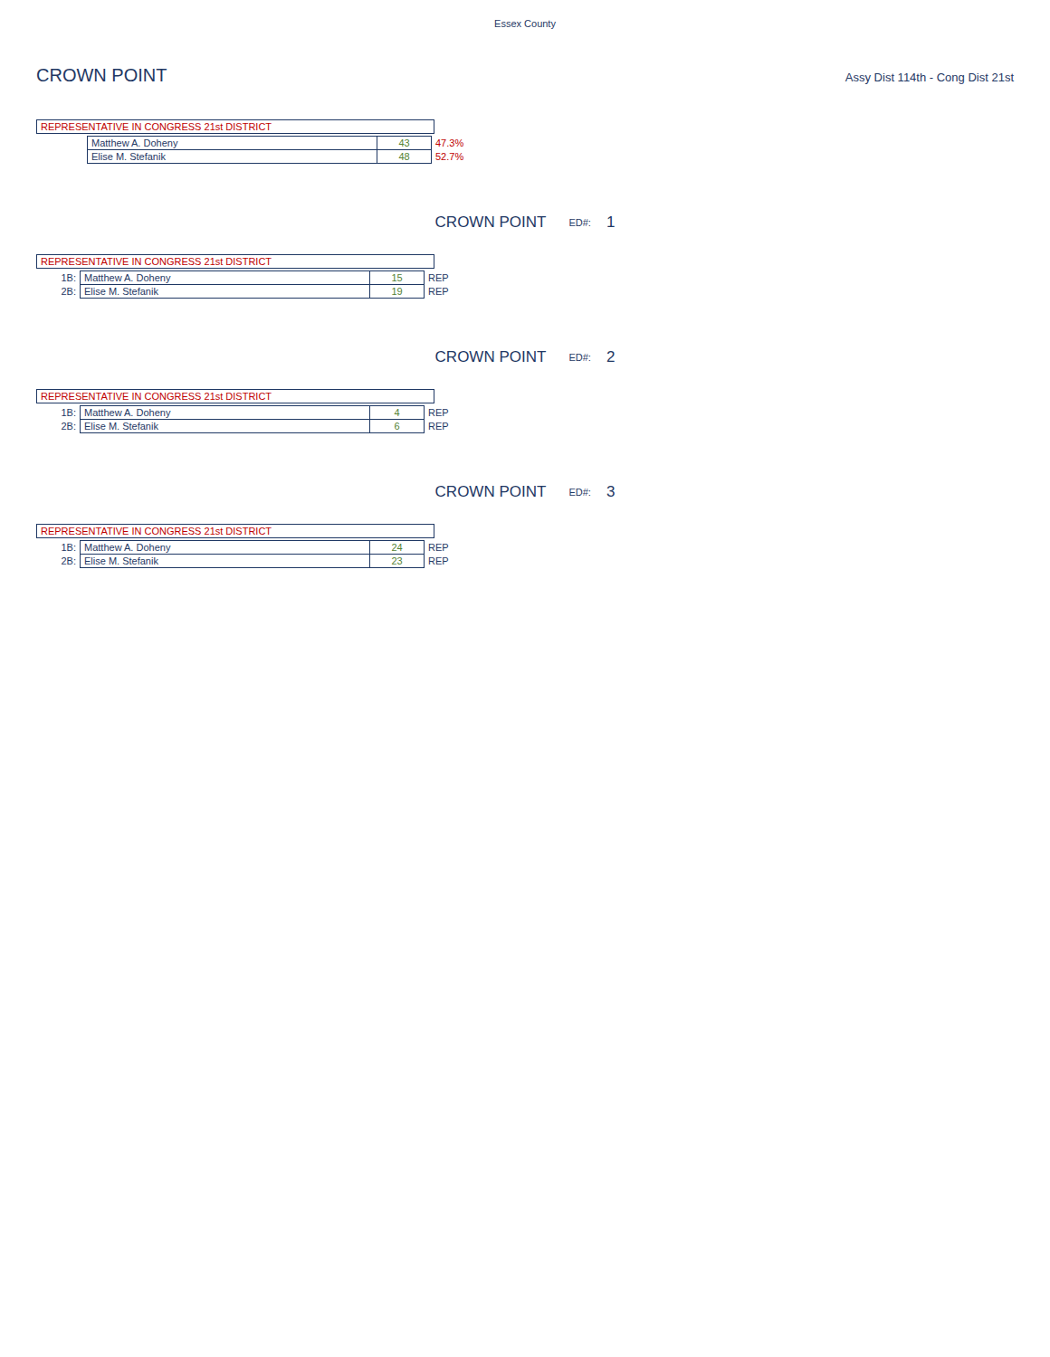Essex County
CROWN POINT Assy Dist 114th - Cong Dist 21st
REPRESENTATIVE IN CONGRESS 21st DISTRICT
| | Matthew A. Doheny | 43 | 47.3% |
| | Elise M. Stefanik | 48 | 52.7% |
CROWN POINT ED#: 1
REPRESENTATIVE IN CONGRESS 21st DISTRICT
| 1B: | Matthew A. Doheny | 15 | REP |
| 2B: | Elise M. Stefanik | 19 | REP |
CROWN POINT ED#: 2
REPRESENTATIVE IN CONGRESS 21st DISTRICT
| 1B: | Matthew A. Doheny | 4 | REP |
| 2B: | Elise M. Stefanik | 6 | REP |
CROWN POINT ED#: 3
REPRESENTATIVE IN CONGRESS 21st DISTRICT
| 1B: | Matthew A. Doheny | 24 | REP |
| 2B: | Elise M. Stefanik | 23 | REP |